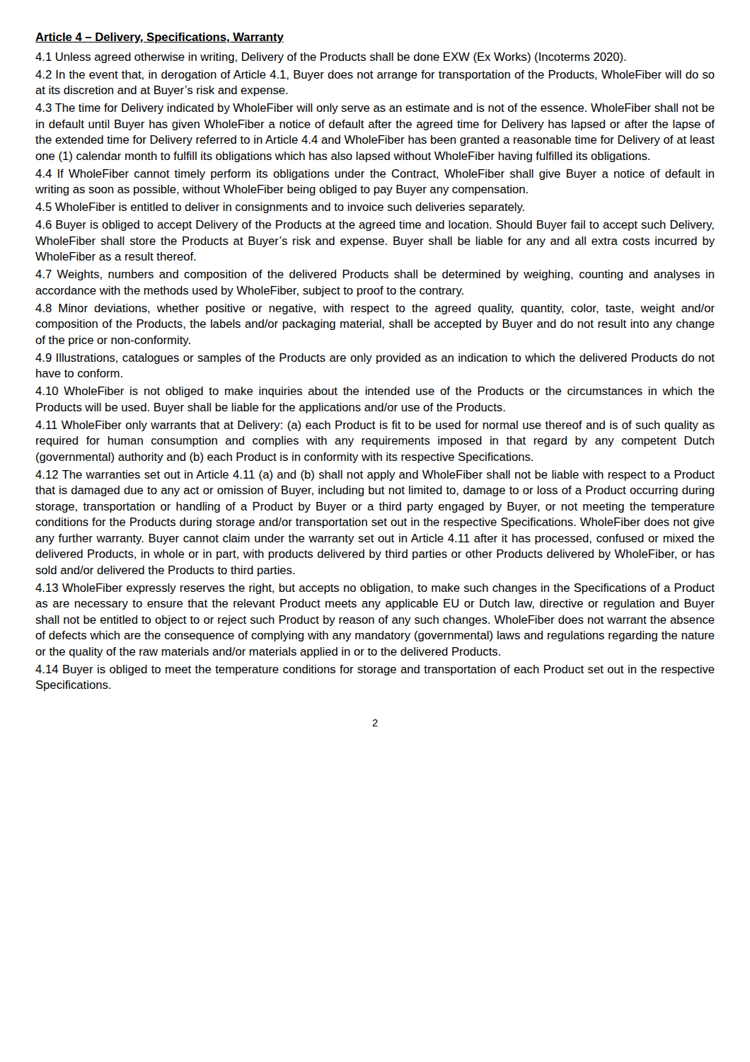Article 4 – Delivery, Specifications, Warranty
4.1 Unless agreed otherwise in writing, Delivery of the Products shall be done EXW (Ex Works) (Incoterms 2020).
4.2 In the event that, in derogation of Article 4.1, Buyer does not arrange for transportation of the Products, WholeFiber will do so at its discretion and at Buyer’s risk and expense.
4.3 The time for Delivery indicated by WholeFiber will only serve as an estimate and is not of the essence. WholeFiber shall not be in default until Buyer has given WholeFiber a notice of default after the agreed time for Delivery has lapsed or after the lapse of the extended time for Delivery referred to in Article 4.4 and WholeFiber has been granted a reasonable time for Delivery of at least one (1) calendar month to fulfill its obligations which has also lapsed without WholeFiber having fulfilled its obligations.
4.4 If WholeFiber cannot timely perform its obligations under the Contract, WholeFiber shall give Buyer a notice of default in writing as soon as possible, without WholeFiber being obliged to pay Buyer any compensation.
4.5 WholeFiber is entitled to deliver in consignments and to invoice such deliveries separately.
4.6 Buyer is obliged to accept Delivery of the Products at the agreed time and location. Should Buyer fail to accept such Delivery, WholeFiber shall store the Products at Buyer’s risk and expense. Buyer shall be liable for any and all extra costs incurred by WholeFiber as a result thereof.
4.7 Weights, numbers and composition of the delivered Products shall be determined by weighing, counting and analyses in accordance with the methods used by WholeFiber, subject to proof to the contrary.
4.8 Minor deviations, whether positive or negative, with respect to the agreed quality, quantity, color, taste, weight and/or composition of the Products, the labels and/or packaging material, shall be accepted by Buyer and do not result into any change of the price or non-conformity.
4.9 Illustrations, catalogues or samples of the Products are only provided as an indication to which the delivered Products do not have to conform.
4.10 WholeFiber is not obliged to make inquiries about the intended use of the Products or the circumstances in which the Products will be used. Buyer shall be liable for the applications and/or use of the Products.
4.11 WholeFiber only warrants that at Delivery: (a) each Product is fit to be used for normal use thereof and is of such quality as required for human consumption and complies with any requirements imposed in that regard by any competent Dutch (governmental) authority and (b) each Product is in conformity with its respective Specifications.
4.12 The warranties set out in Article 4.11 (a) and (b) shall not apply and WholeFiber shall not be liable with respect to a Product that is damaged due to any act or omission of Buyer, including but not limited to, damage to or loss of a Product occurring during storage, transportation or handling of a Product by Buyer or a third party engaged by Buyer, or not meeting the temperature conditions for the Products during storage and/or transportation set out in the respective Specifications. WholeFiber does not give any further warranty. Buyer cannot claim under the warranty set out in Article 4.11 after it has processed, confused or mixed the delivered Products, in whole or in part, with products delivered by third parties or other Products delivered by WholeFiber, or has sold and/or delivered the Products to third parties.
4.13 WholeFiber expressly reserves the right, but accepts no obligation, to make such changes in the Specifications of a Product as are necessary to ensure that the relevant Product meets any applicable EU or Dutch law, directive or regulation and Buyer shall not be entitled to object to or reject such Product by reason of any such changes. WholeFiber does not warrant the absence of defects which are the consequence of complying with any mandatory (governmental) laws and regulations regarding the nature or the quality of the raw materials and/or materials applied in or to the delivered Products.
4.14 Buyer is obliged to meet the temperature conditions for storage and transportation of each Product set out in the respective Specifications.
2